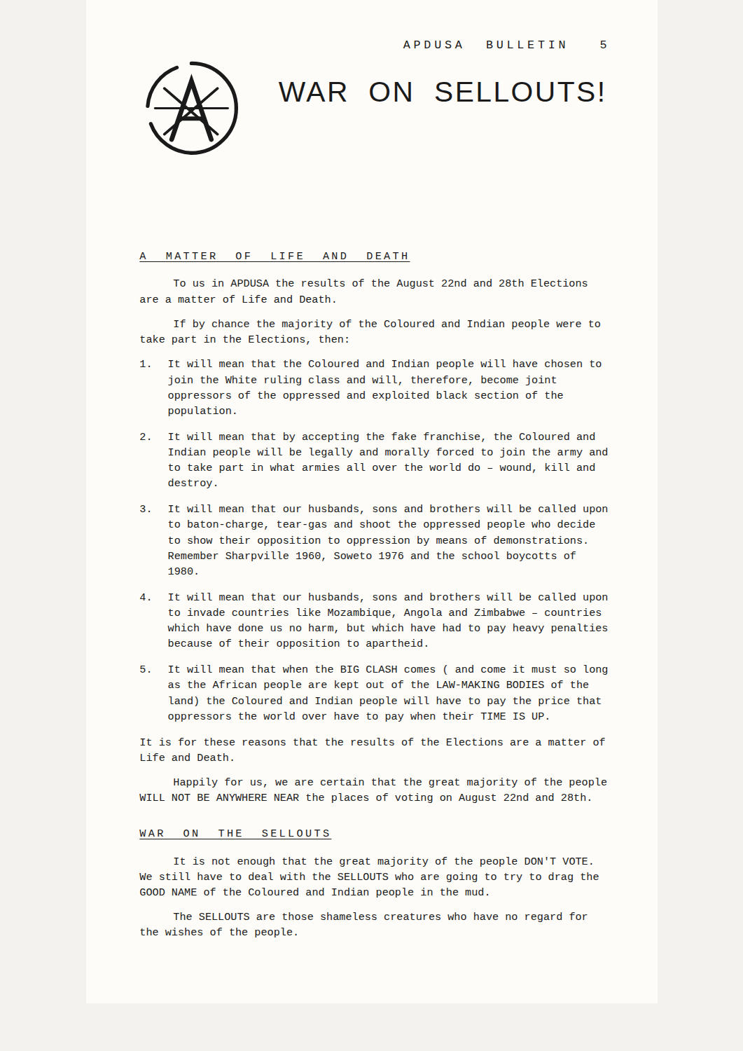APDUSA BULLETIN 5
WAR ON SELLOUTS!
A MATTER OF LIFE AND DEATH
To us in APDUSA the results of the August 22nd and 28th Elections are a matter of Life and Death.
If by chance the majority of the Coloured and Indian people were to take part in the Elections, then:
It will mean that the Coloured and Indian people will have chosen to join the White ruling class and will, therefore, become joint oppressors of the oppressed and exploited black section of the population.
It will mean that by accepting the fake franchise, the Coloured and Indian people will be legally and morally forced to join the army and to take part in what armies all over the world do – wound, kill and destroy.
It will mean that our husbands, sons and brothers will be called upon to baton-charge, tear-gas and shoot the oppressed people who decide to show their opposition to oppression by means of demonstrations. Remember Sharpville 1960, Soweto 1976 and the school boycotts of 1980.
It will mean that our husbands, sons and brothers will be called upon to invade countries like Mozambique, Angola and Zimbabwe – countries which have done us no harm, but which have had to pay heavy penalties because of their opposition to apartheid.
It will mean that when the BIG CLASH comes ( and come it must so long as the African people are kept out of the LAW-MAKING BODIES of the land) the Coloured and Indian people will have to pay the price that oppressors the world over have to pay when their TIME IS UP.
It is for these reasons that the results of the Elections are a matter of Life and Death.
Happily for us, we are certain that the great majority of the people WILL NOT BE ANYWHERE NEAR the places of voting on August 22nd and 28th.
WAR ON THE SELLOUTS
It is not enough that the great majority of the people DON'T VOTE. We still have to deal with the SELLOUTS who are going to try to drag the GOOD NAME of the Coloured and Indian people in the mud.
The SELLOUTS are those shameless creatures who have no regard for the wishes of the people.